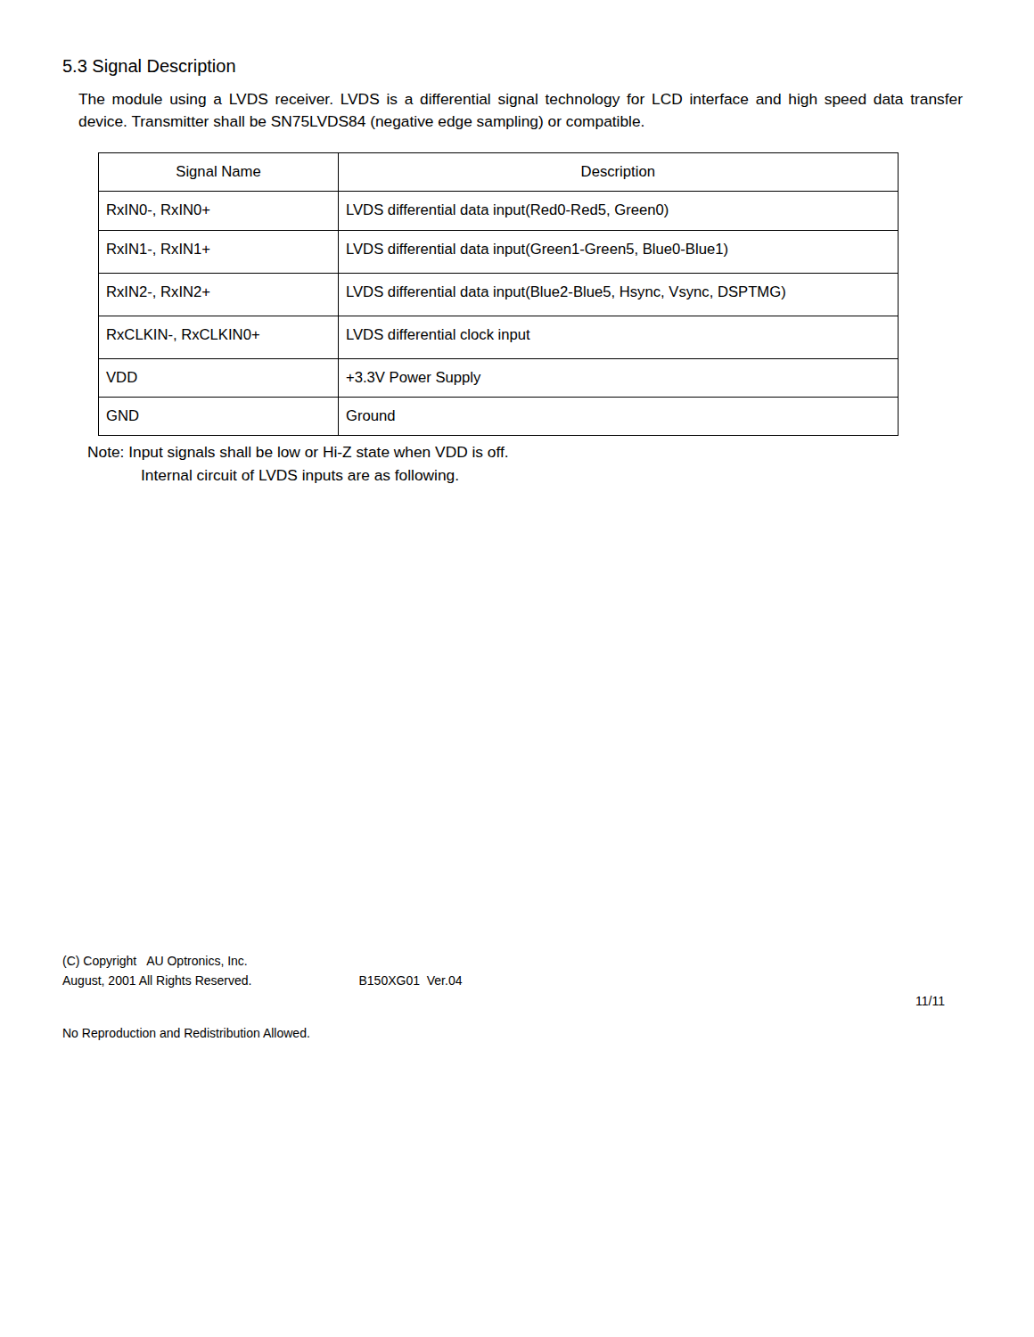5.3 Signal Description
The module using a LVDS receiver. LVDS is a differential signal technology for LCD interface and high speed data transfer device. Transmitter shall be SN75LVDS84 (negative edge sampling) or compatible.
| Signal Name | Description |
| --- | --- |
| RxIN0-, RxIN0+ | LVDS differential data input(Red0-Red5, Green0) |
| RxIN1-, RxIN1+ | LVDS differential data input(Green1-Green5, Blue0-Blue1) |
| RxIN2-, RxIN2+ | LVDS differential data input(Blue2-Blue5, Hsync, Vsync, DSPTMG) |
| RxCLKIN-, RxCLKIN0+ | LVDS differential clock input |
| VDD | +3.3V Power Supply |
| GND | Ground |
Note: Input signals shall be low or Hi-Z state when VDD is off. Internal circuit of LVDS inputs are as following.
(C) Copyright AU Optronics, Inc.
August, 2001 All Rights Reserved. B150XG01 Ver.04
11/11
No Reproduction and Redistribution Allowed.